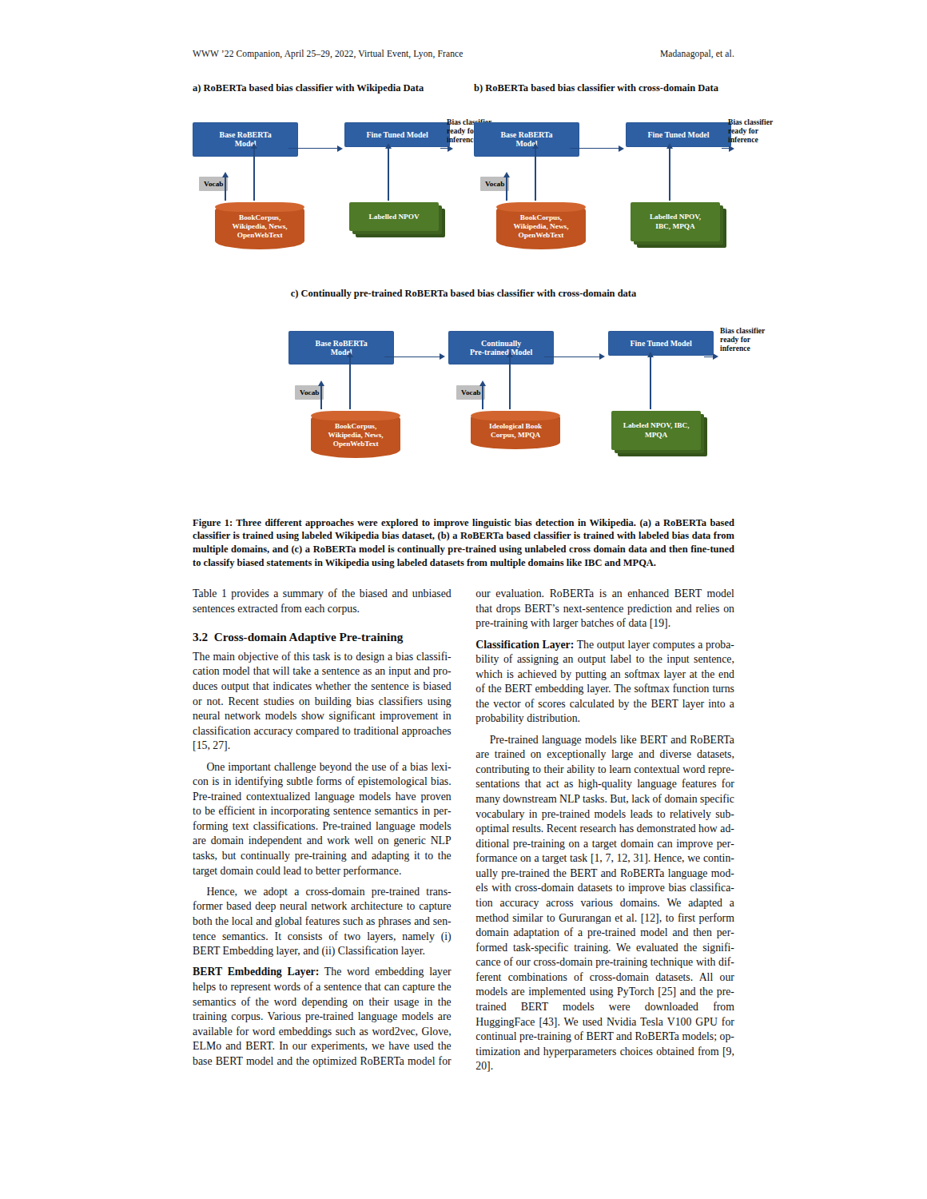WWW ’22 Companion, April 25–29, 2022, Virtual Event, Lyon, France
Madanagopal, et al.
a) RoBERTa based bias classifier with Wikipedia Data
Base RoBERTa
Model
Fine Tuned Model
Vocab
BookCorpus,
Wikipedia, News,
OpenWebText
Labelled NPOV
Bias classifier
ready for
inference
b) RoBERTa based bias classifier with cross-domain Data
Base RoBERTa
Model
Fine Tuned Model
Vocab
BookCorpus,
Wikipedia, News,
OpenWebText
Labelled NPOV,
IBC, MPQA
Bias classifier
ready for
inference
c) Continually pre-trained RoBERTa based bias classifier with cross-domain data
Base RoBERTa
Model
Continually
Pre-trained Model
Fine Tuned Model
Vocab
Vocab
BookCorpus,
Wikipedia, News,
OpenWebText
Ideological Book
Corpus, MPQA
Labeled NPOV, IBC,
MPQA
Bias classifier
ready for
inference
Figure 1: Three different approaches were explored to improve linguistic bias detection in Wikipedia. (a) a RoBERTa based classifier is trained using labeled Wikipedia bias dataset, (b) a RoBERTa based classifier is trained with labeled bias data from multiple domains, and (c) a RoBERTa model is continually pre-trained using unlabeled cross domain data and then fine-tuned to classify biased statements in Wikipedia using labeled datasets from multiple domains like IBC and MPQA.
Table 1 provides a summary of the biased and unbiased sentences extracted from each corpus.
3.2 Cross-domain Adaptive Pre-training
The main objective of this task is to design a bias classification model that will take a sentence as an input and produces output that indicates whether the sentence is biased or not. Recent studies on building bias classifiers using neural network models show significant improvement in classification accuracy compared to traditional approaches [15, 27].
One important challenge beyond the use of a bias lexicon is in identifying subtle forms of epistemological bias. Pre-trained contextualized language models have proven to be efficient in incorporating sentence semantics in performing text classifications. Pre-trained language models are domain independent and work well on generic NLP tasks, but continually pre-training and adapting it to the target domain could lead to better performance.
Hence, we adopt a cross-domain pre-trained transformer based deep neural network architecture to capture both the local and global features such as phrases and sentence semantics. It consists of two layers, namely (i) BERT Embedding layer, and (ii) Classification layer.
BERT Embedding Layer: The word embedding layer helps to represent words of a sentence that can capture the semantics of the word depending on their usage in the training corpus. Various pre-trained language models are available for word embeddings such as word2vec, Glove, ELMo and BERT. In our experiments, we have used the base BERT model and the optimized RoBERTa model for our evaluation. RoBERTa is an enhanced BERT model that drops BERT’s next-sentence prediction and relies on pre-training with larger batches of data [19].
Classification Layer: The output layer computes a probability of assigning an output label to the input sentence, which is achieved by putting an softmax layer at the end of the BERT embedding layer. The softmax function turns the vector of scores calculated by the BERT layer into a probability distribution.
Pre-trained language models like BERT and RoBERTa are trained on exceptionally large and diverse datasets, contributing to their ability to learn contextual word representations that act as high-quality language features for many downstream NLP tasks. But, lack of domain specific vocabulary in pre-trained models leads to relatively sub-optimal results. Recent research has demonstrated how additional pre-training on a target domain can improve performance on a target task [1, 7, 12, 31]. Hence, we continually pre-trained the BERT and RoBERTa language models with cross-domain datasets to improve bias classification accuracy across various domains. We adapted a method similar to Gururangan et al. [12], to first perform domain adaptation of a pre-trained model and then performed task-specific training. We evaluated the significance of our cross-domain pre-training technique with different combinations of cross-domain datasets. All our models are implemented using PyTorch [25] and the pre-trained BERT models were downloaded from HuggingFace [43]. We used Nvidia Tesla V100 GPU for continual pre-training of BERT and RoBERTa models; optimization and hyperparameters choices obtained from [9, 20].